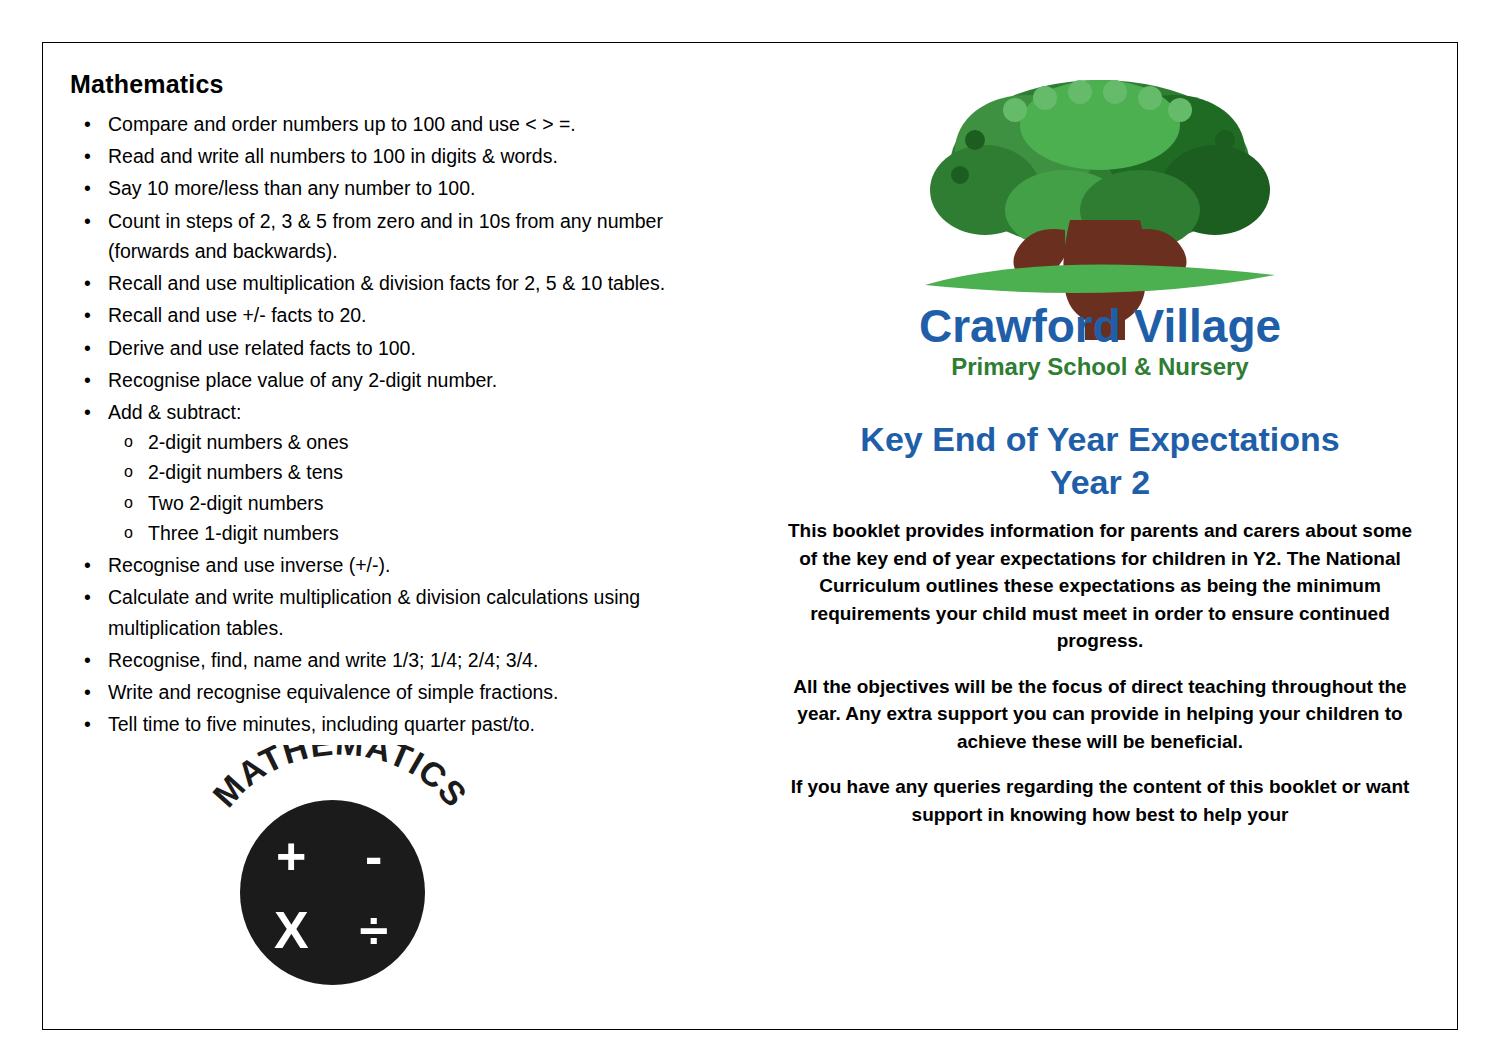Mathematics
Compare and order numbers up to 100 and use < > =.
Read and write all numbers to 100 in digits & words.
Say 10 more/less than any number to 100.
Count in steps of 2, 3 & 5 from zero and in 10s from any number (forwards and backwards).
Recall and use multiplication & division facts for 2, 5 & 10 tables.
Recall and use +/- facts to 20.
Derive and use related facts to 100.
Recognise place value of any 2-digit number.
Add & subtract:
2-digit numbers & ones
2-digit numbers & tens
Two 2-digit numbers
Three 1-digit numbers
Recognise and use inverse (+/-).
Calculate and write multiplication & division calculations using multiplication tables.
Recognise, find, name and write 1/3; 1/4; 2/4; 3/4.
Write and recognise equivalence of simple fractions.
Tell time to five minutes, including quarter past/to.
MATHEMATICS
+- X÷
Crawford Village Primary School & Nursery
Key End of Year Expectations
Year 2
This booklet provides information for parents and carers about some of the key end of year expectations for children in Y2. The National Curriculum outlines these expectations as being the minimum requirements your child must meet in order to ensure continued progress.
All the objectives will be the focus of direct teaching throughout the year. Any extra support you can provide in helping your children to achieve these will be beneficial.
If you have any queries regarding the content of this booklet or want support in knowing how best to help your